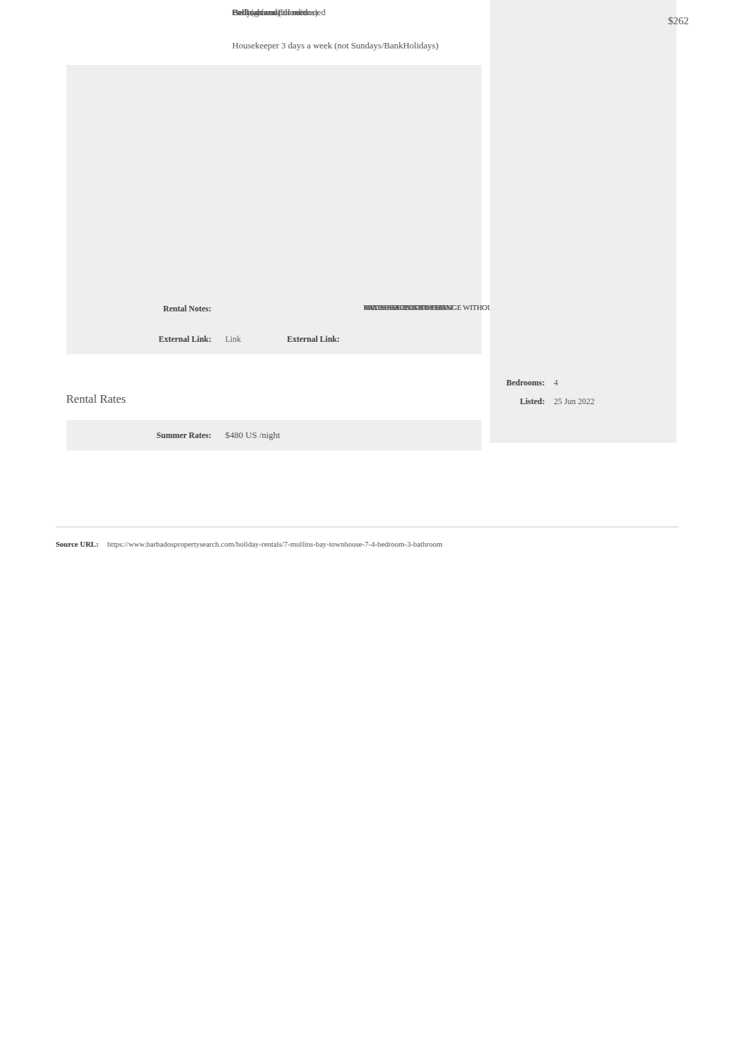Fully air conditioned Bedrooms air conditioned Ceiling fans (all rooms) Pool (shared)
Housekeeper 3 days a week (not Sundays/BankHolidays)
| Rental Notes: | RATES SUBJECT TO CHANGE WITHOUT NOTICE MINIMUM 7 NIGHT STAY PRICES EXCLUDE 10% VAT RATES ARE PER NIGHT |
| External Link: | Link External Link: |
Rental Rates
| Summer Rates: | $480 US /night |
$262
Bedrooms: 4
Listed: 25 Jun 2022
Source URL: https://www.barbadospropertysearch.com/holiday-rentals/7-mullins-bay-townhouse-7-4-bedroom-3-bathroom